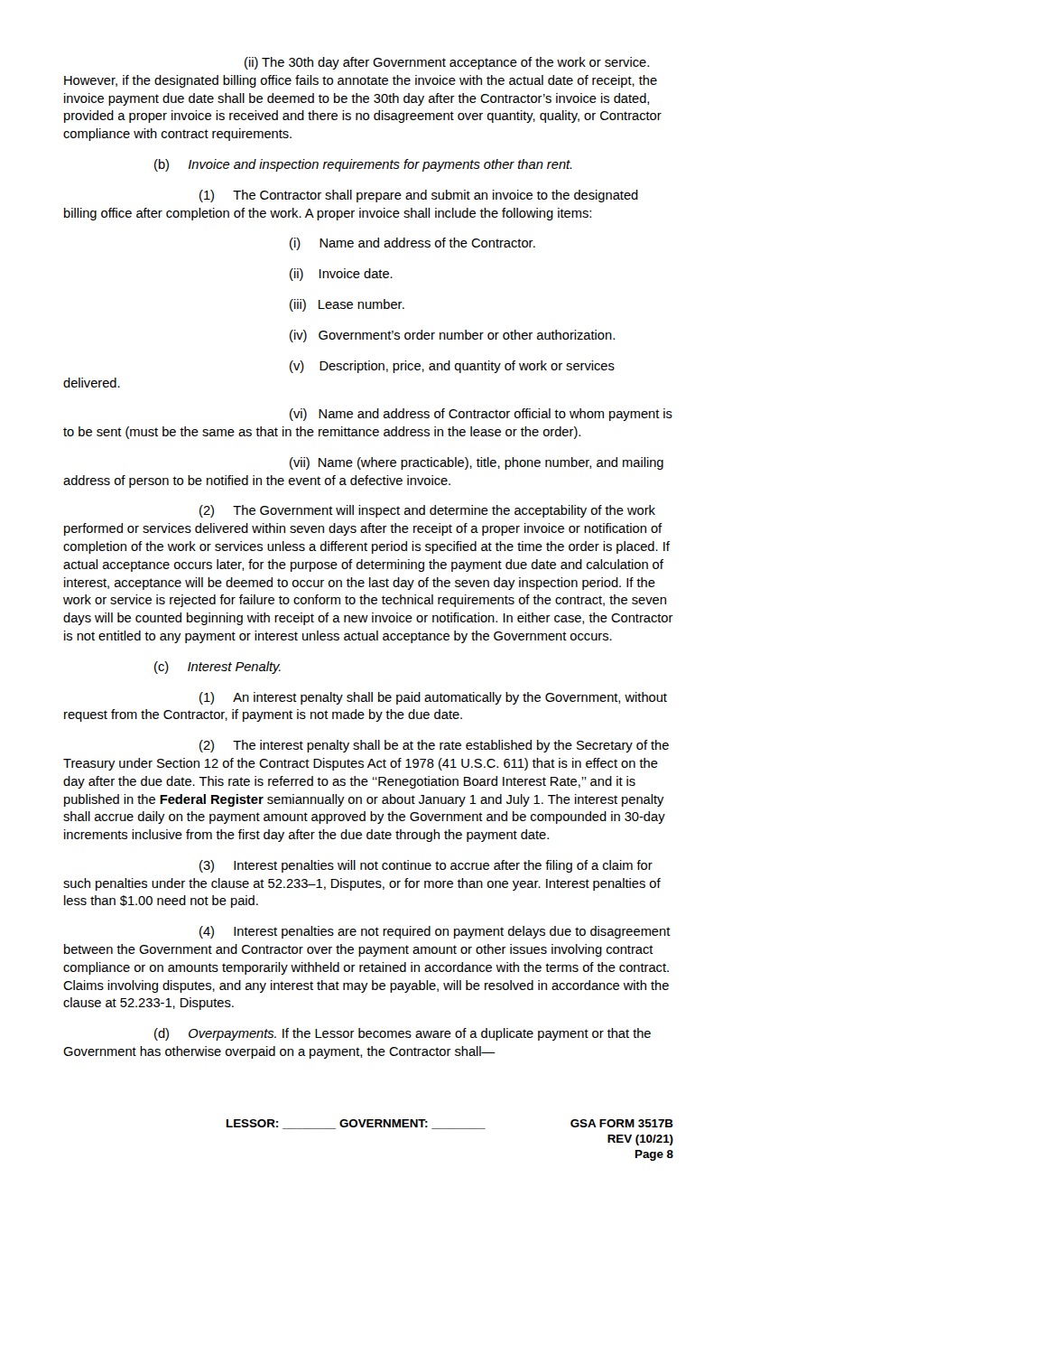(ii) The 30th day after Government acceptance of the work or service. However, if the designated billing office fails to annotate the invoice with the actual date of receipt, the invoice payment due date shall be deemed to be the 30th day after the Contractor’s invoice is dated, provided a proper invoice is received and there is no disagreement over quantity, quality, or Contractor compliance with contract requirements.
(b) Invoice and inspection requirements for payments other than rent.
(1) The Contractor shall prepare and submit an invoice to the designated billing office after completion of the work. A proper invoice shall include the following items:
(i) Name and address of the Contractor.
(ii) Invoice date.
(iii) Lease number.
(iv) Government’s order number or other authorization.
(v) Description, price, and quantity of work or services delivered.
(vi) Name and address of Contractor official to whom payment is to be sent (must be the same as that in the remittance address in the lease or the order).
(vii) Name (where practicable), title, phone number, and mailing address of person to be notified in the event of a defective invoice.
(2) The Government will inspect and determine the acceptability of the work performed or services delivered within seven days after the receipt of a proper invoice or notification of completion of the work or services unless a different period is specified at the time the order is placed. If actual acceptance occurs later, for the purpose of determining the payment due date and calculation of interest, acceptance will be deemed to occur on the last day of the seven day inspection period. If the work or service is rejected for failure to conform to the technical requirements of the contract, the seven days will be counted beginning with receipt of a new invoice or notification. In either case, the Contractor is not entitled to any payment or interest unless actual acceptance by the Government occurs.
(c) Interest Penalty.
(1) An interest penalty shall be paid automatically by the Government, without request from the Contractor, if payment is not made by the due date.
(2) The interest penalty shall be at the rate established by the Secretary of the Treasury under Section 12 of the Contract Disputes Act of 1978 (41 U.S.C. 611) that is in effect on the day after the due date. This rate is referred to as the ‘‘Renegotiation Board Interest Rate,’’ and it is published in the Federal Register semiannually on or about January 1 and July 1. The interest penalty shall accrue daily on the payment amount approved by the Government and be compounded in 30-day increments inclusive from the first day after the due date through the payment date.
(3) Interest penalties will not continue to accrue after the filing of a claim for such penalties under the clause at 52.233–1, Disputes, or for more than one year. Interest penalties of less than $1.00 need not be paid.
(4) Interest penalties are not required on payment delays due to disagreement between the Government and Contractor over the payment amount or other issues involving contract compliance or on amounts temporarily withheld or retained in accordance with the terms of the contract. Claims involving disputes, and any interest that may be payable, will be resolved in accordance with the clause at 52.233-1, Disputes.
(d) Overpayments. If the Lessor becomes aware of a duplicate payment or that the Government has otherwise overpaid on a payment, the Contractor shall—
LESSOR: ________ GOVERNMENT: ________
GSA FORM 3517B
REV (10/21)
Page 8